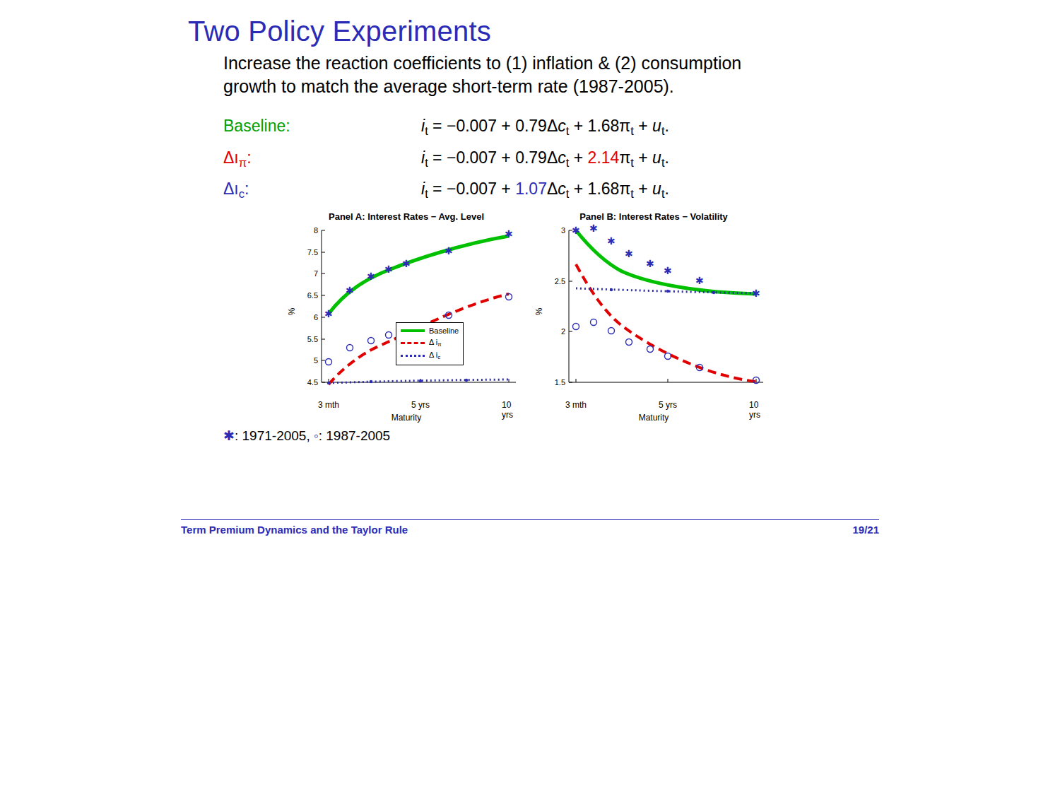Two Policy Experiments
Increase the reaction coefficients to (1) inflation & (2) consumption growth to match the average short-term rate (1987-2005).
Baseline:
it = −0.007 + 0.79Δct + 1.68πt + ut.
Δıπ:
it = −0.007 + 0.79Δct + 2.14πt + ut.
Δıc:
it = −0.007 + 1.07 Δct + 1.68πt + ut.
Panel A: Interest Rates − Avg. Level
%
4.5 5 5.5 6 6.5 7 7.5 8 ✱ ✱ ✱ ✱ ✱ ✱ ✱
Baseline
Δ iπ
Δ ic
3 mth 5 yrs 10 yrs
Maturity
Panel B: Interest Rates − Volatility
%
1.5 2 2.5 3 ✱ ✱ ✱ ✱ ✱ ✱ ✱ ✱
3 mth 5 yrs 10 yrs
Maturity
✱: 1971-2005, ◦: 1987-2005
Term Premium Dynamics and the Taylor Rule
19/21